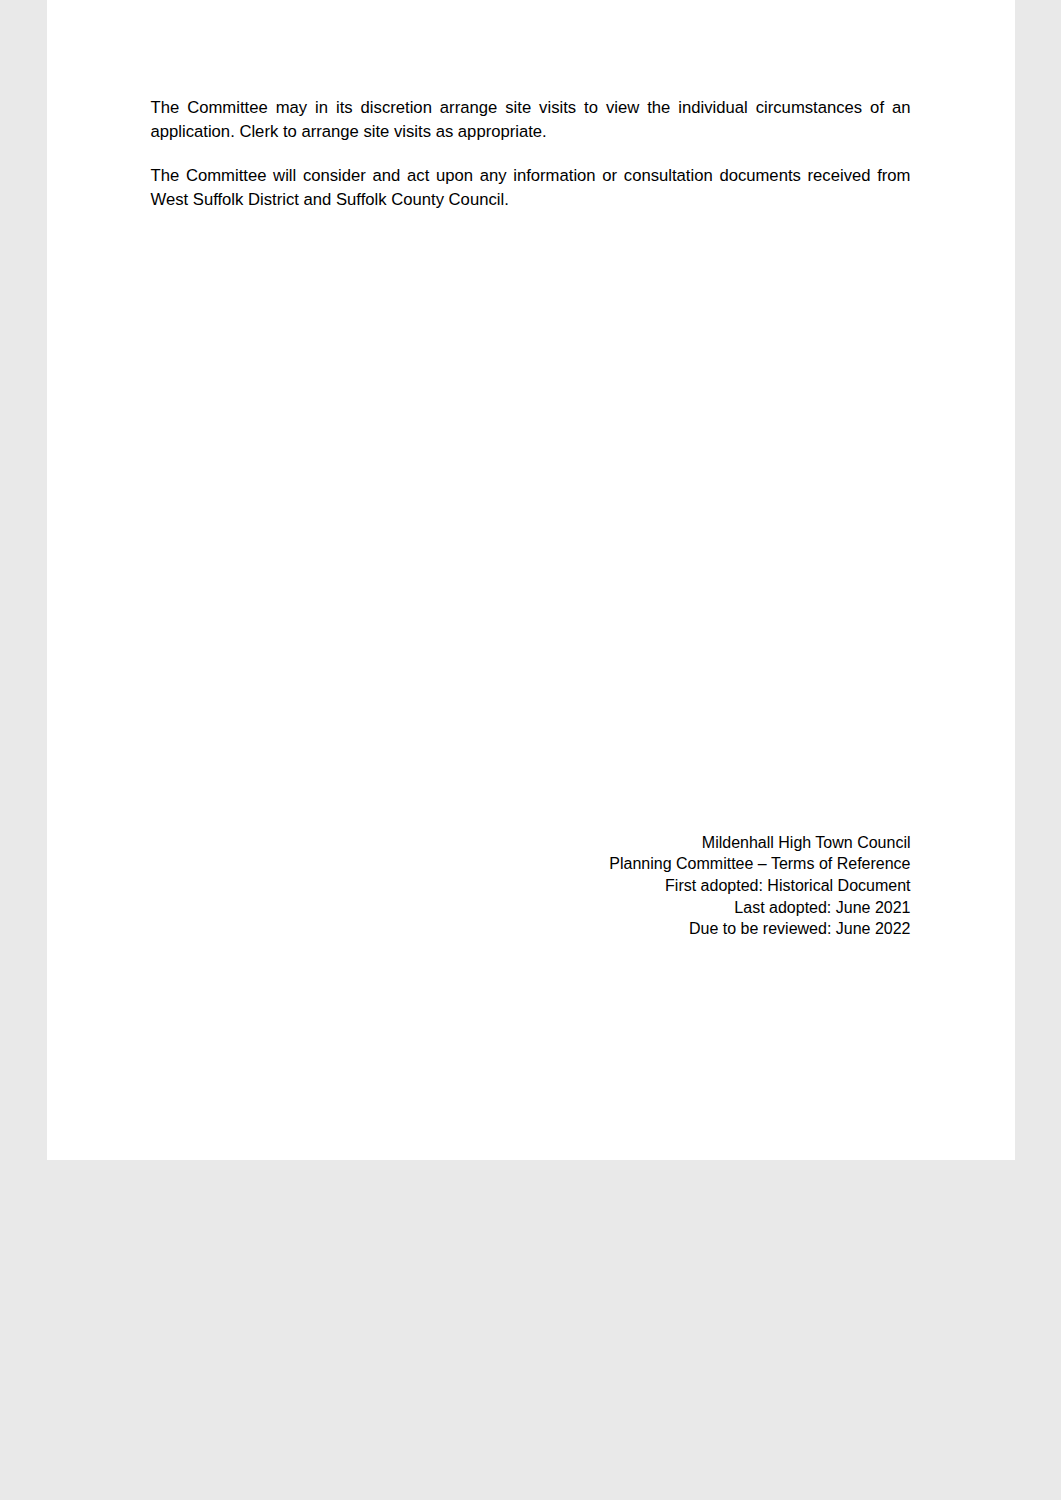The Committee may in its discretion arrange site visits to view the individual circumstances of an application. Clerk to arrange site visits as appropriate.
The Committee will consider and act upon any information or consultation documents received from West Suffolk District and Suffolk County Council.
Mildenhall High Town Council
Planning Committee – Terms of Reference
First adopted: Historical Document
Last adopted: June 2021
Due to be reviewed: June 2022